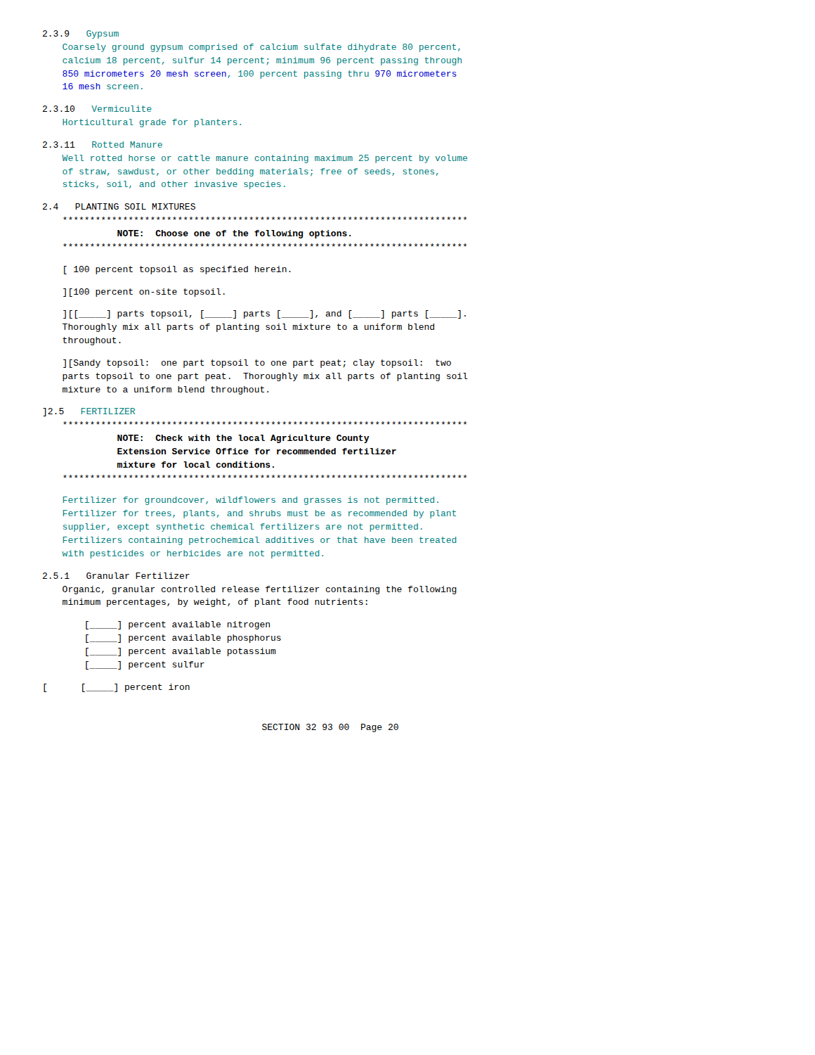2.3.9 Gypsum
Coarsely ground gypsum comprised of calcium sulfate dihydrate 80 percent, calcium 18 percent, sulfur 14 percent; minimum 96 percent passing through 850 micrometers 20 mesh screen, 100 percent passing thru 970 micrometers 16 mesh screen.
2.3.10 Vermiculite
Horticultural grade for planters.
2.3.11 Rotted Manure
Well rotted horse or cattle manure containing maximum 25 percent by volume of straw, sawdust, or other bedding materials; free of seeds, stones, sticks, soil, and other invasive species.
2.4 PLANTING SOIL MIXTURES
************************************************************************** NOTE: Choose one of the following options. **************************************************************************
[ 100 percent topsoil as specified herein.
][100 percent on-site topsoil.
][[_____] parts topsoil, [_____] parts [_____], and [_____] parts [_____]. Thoroughly mix all parts of planting soil mixture to a uniform blend throughout.
][Sandy topsoil: one part topsoil to one part peat; clay topsoil: two parts topsoil to one part peat. Thoroughly mix all parts of planting soil mixture to a uniform blend throughout.
]2.5 FERTILIZER
************************************************************************** NOTE: Check with the local Agriculture County Extension Service Office for recommended fertilizer mixture for local conditions. **************************************************************************
Fertilizer for groundcover, wildflowers and grasses is not permitted. Fertilizer for trees, plants, and shrubs must be as recommended by plant supplier, except synthetic chemical fertilizers are not permitted. Fertilizers containing petrochemical additives or that have been treated with pesticides or herbicides are not permitted.
2.5.1 Granular Fertilizer
Organic, granular controlled release fertilizer containing the following minimum percentages, by weight, of plant food nutrients:
[_____] percent available nitrogen [_____] percent available phosphorus [_____] percent available potassium [_____] percent sulfur
[ [_____] percent iron
SECTION 32 93 00 Page 20